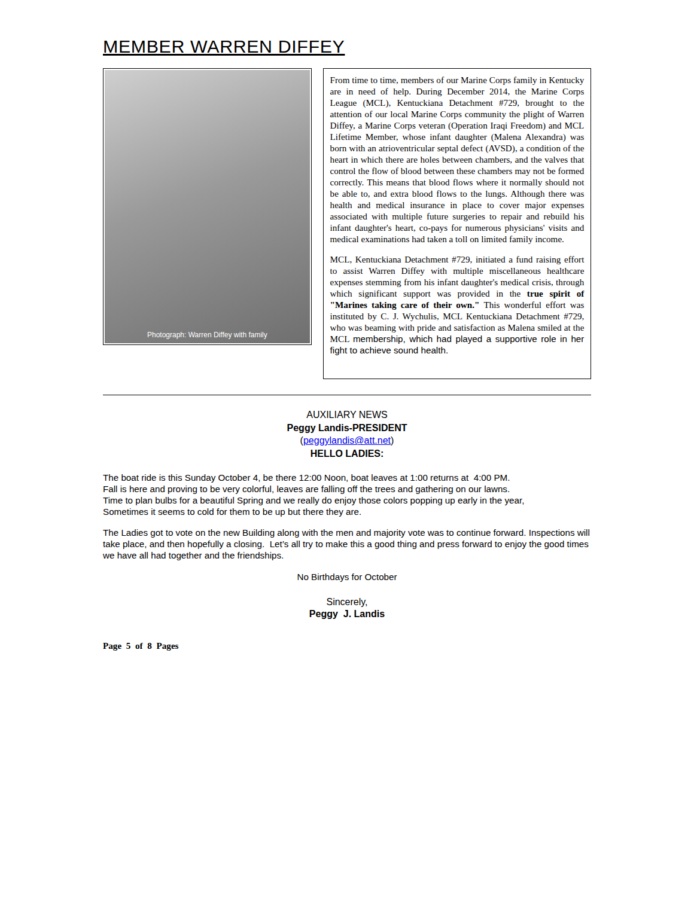MEMBER WARREN DIFFEY
Photograph: Warren Diffey with family
From time to time, members of our Marine Corps family in Kentucky are in need of help. During December 2014, the Marine Corps League (MCL), Kentuckiana Detachment #729, brought to the attention of our local Marine Corps community the plight of Warren Diffey, a Marine Corps veteran (Operation Iraqi Freedom) and MCL Lifetime Member, whose infant daughter (Malena Alexandra) was born with an atrioventricular septal defect (AVSD), a condition of the heart in which there are holes between chambers, and the valves that control the flow of blood between these chambers may not be formed correctly. This means that blood flows where it normally should not be able to, and extra blood flows to the lungs. Although there was health and medical insurance in place to cover major expenses associated with multiple future surgeries to repair and rebuild his infant daughter's heart, co-pays for numerous physicians' visits and medical examinations had taken a toll on limited family income.
MCL, Kentuckiana Detachment #729, initiated a fund raising effort to assist Warren Diffey with multiple miscellaneous healthcare expenses stemming from his infant daughter's medical crisis, through which significant support was provided in the true spirit of "Marines taking care of their own." This wonderful effort was instituted by C. J. Wychulis, MCL Kentuckiana Detachment #729, who was beaming with pride and satisfaction as Malena smiled at the MCL membership, which had played a supportive role in her fight to achieve sound health.
AUXILIARY NEWS
Peggy Landis-PRESIDENT
(peggylandis@att.net)
HELLO LADIES:
The boat ride is this Sunday October 4, be there 12:00 Noon, boat leaves at 1:00 returns at 4:00 PM.
Fall is here and proving to be very colorful, leaves are falling off the trees and gathering on our lawns.
Time to plan bulbs for a beautiful Spring and we really do enjoy those colors popping up early in the year,
Sometimes it seems to cold for them to be up but there they are.
The Ladies got to vote on the new Building along with the men and majority vote was to continue forward. Inspections will take place, and then hopefully a closing. Let’s all try to make this a good thing and press forward to enjoy the good times we have all had together and the friendships.
No Birthdays for October
Sincerely,
Peggy J. Landis
Page 5 of 8 Pages